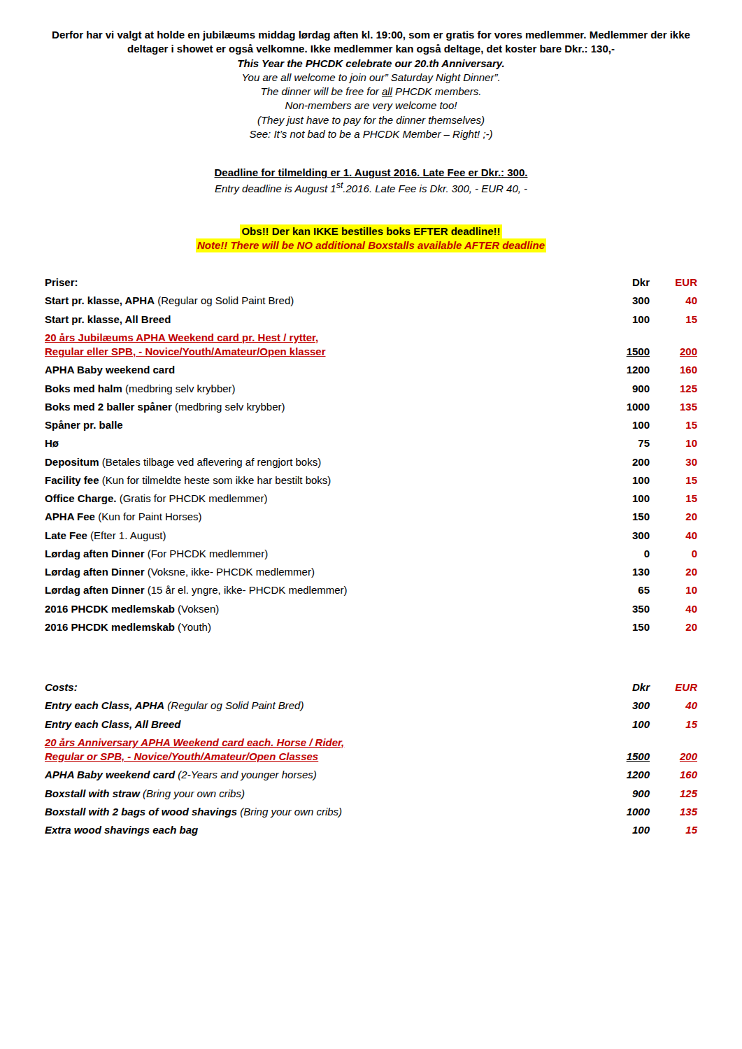Derfor har vi valgt at holde en jubilæums middag lørdag aften kl. 19:00, som er gratis for vores medlemmer. Medlemmer der ikke deltager i showet er også velkomne. Ikke medlemmer kan også deltage, det koster bare Dkr.: 130,-
This Year the PHCDK celebrate our 20.th Anniversary.
You are all welcome to join our” Saturday Night Dinner”.
The dinner will be free for all PHCDK members.
Non-members are very welcome too!
(They just have to pay for the dinner themselves)
See: It’s not bad to be a PHCDK Member – Right! ;-)
Deadline for tilmelding er 1. August 2016. Late Fee er Dkr.: 300.
Entry deadline is August 1st.2016. Late Fee is Dkr. 300, - EUR 40, -
Obs!! Der kan IKKE bestilles boks EFTER deadline!!
Note!! There will be NO additional Boxstalls available AFTER deadline
| Priser: | Dkr | EUR |
| Start pr. klasse, APHA (Regular og Solid Paint Bred) | 300 | 40 |
| Start pr. klasse, All Breed | 100 | 15 |
| 20 års Jubilæums APHA Weekend card pr. Hest / rytter, Regular eller SPB, - Novice/Youth/Amateur/Open klasser | 1500 | 200 |
| APHA Baby weekend card | 1200 | 160 |
| Boks med halm (medbring selv krybber) | 900 | 125 |
| Boks med 2 baller spåner (medbring selv krybber) | 1000 | 135 |
| Spåner pr. balle | 100 | 15 |
| Hø | 75 | 10 |
| Depositum (Betales tilbage ved aflevering af rengjort boks) | 200 | 30 |
| Facility fee (Kun for tilmeldte heste som ikke har bestilt boks) | 100 | 15 |
| Office Charge. (Gratis for PHCDK medlemmer) | 100 | 15 |
| APHA Fee (Kun for Paint Horses) | 150 | 20 |
| Late Fee (Efter 1. August) | 300 | 40 |
| Lørdag aften Dinner (For PHCDK medlemmer) | 0 | 0 |
| Lørdag aften Dinner (Voksne, ikke- PHCDK medlemmer) | 130 | 20 |
| Lørdag aften Dinner (15 år el. yngre, ikke- PHCDK medlemmer) | 65 | 10 |
| 2016 PHCDK medlemskab (Voksen) | 350 | 40 |
| 2016 PHCDK medlemskab (Youth) | 150 | 20 |
| Costs: | Dkr | EUR |
| Entry each Class, APHA (Regular og Solid Paint Bred) | 300 | 40 |
| Entry each Class, All Breed | 100 | 15 |
| 20 års Anniversary APHA Weekend card each. Horse / Rider, Regular or SPB, - Novice/Youth/Amateur/Open Classes | 1500 | 200 |
| APHA Baby weekend card (2-Years and younger horses) | 1200 | 160 |
| Boxstall with straw (Bring your own cribs) | 900 | 125 |
| Boxstall with 2 bags of wood shavings (Bring your own cribs) | 1000 | 135 |
| Extra wood shavings each bag | 100 | 15 |